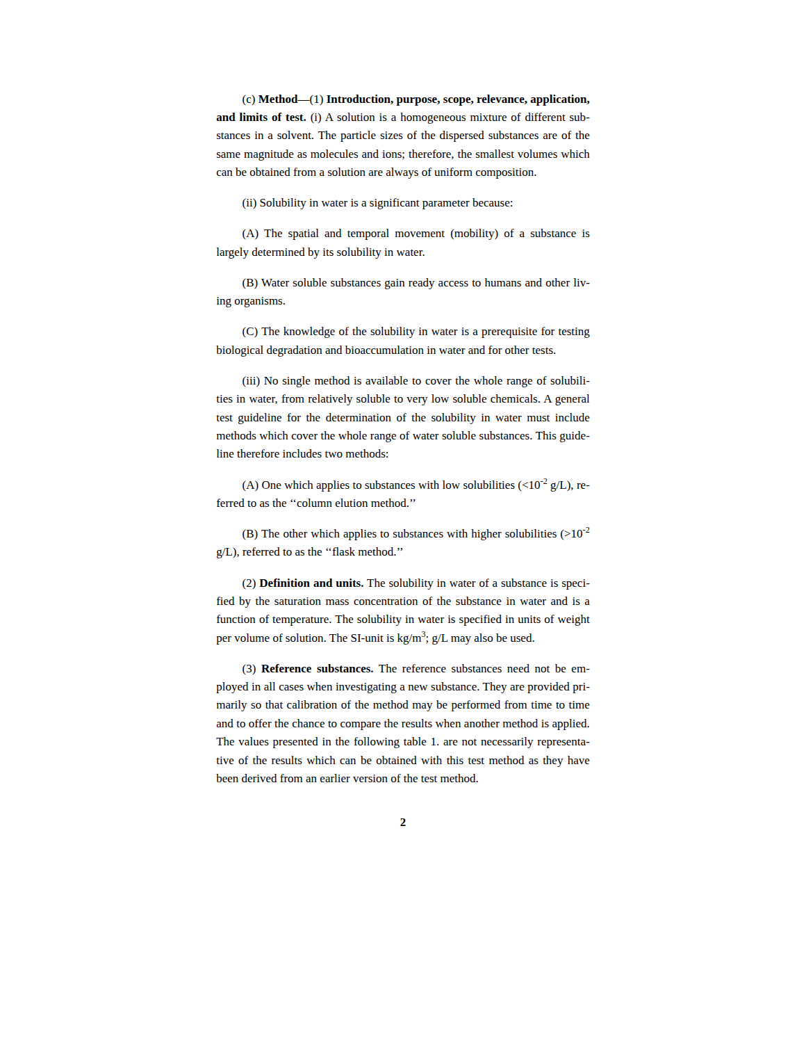(c) Method—(1) Introduction, purpose, scope, relevance, application, and limits of test. (i) A solution is a homogeneous mixture of different substances in a solvent. The particle sizes of the dispersed substances are of the same magnitude as molecules and ions; therefore, the smallest volumes which can be obtained from a solution are always of uniform composition.
(ii) Solubility in water is a significant parameter because:
(A) The spatial and temporal movement (mobility) of a substance is largely determined by its solubility in water.
(B) Water soluble substances gain ready access to humans and other living organisms.
(C) The knowledge of the solubility in water is a prerequisite for testing biological degradation and bioaccumulation in water and for other tests.
(iii) No single method is available to cover the whole range of solubilities in water, from relatively soluble to very low soluble chemicals. A general test guideline for the determination of the solubility in water must include methods which cover the whole range of water soluble substances. This guideline therefore includes two methods:
(A) One which applies to substances with low solubilities (<10-2 g/L), referred to as the ‘‘column elution method.’’
(B) The other which applies to substances with higher solubilities (>10-2 g/L), referred to as the ‘‘flask method.’’
(2) Definition and units. The solubility in water of a substance is specified by the saturation mass concentration of the substance in water and is a function of temperature. The solubility in water is specified in units of weight per volume of solution. The SI-unit is kg/m3; g/L may also be used.
(3) Reference substances. The reference substances need not be employed in all cases when investigating a new substance. They are provided primarily so that calibration of the method may be performed from time to time and to offer the chance to compare the results when another method is applied. The values presented in the following table 1. are not necessarily representative of the results which can be obtained with this test method as they have been derived from an earlier version of the test method.
2